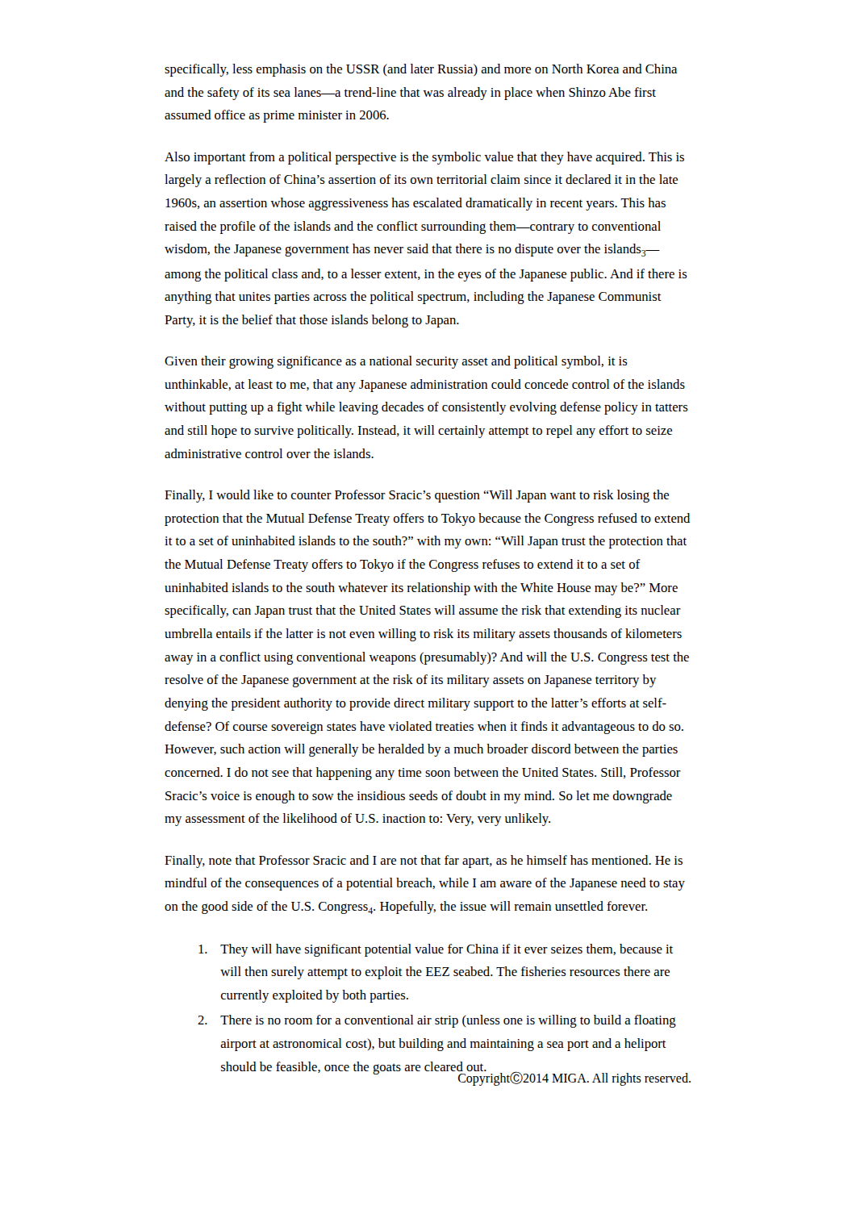specifically, less emphasis on the USSR (and later Russia) and more on North Korea and China and the safety of its sea lanes—a trend-line that was already in place when Shinzo Abe first assumed office as prime minister in 2006.
Also important from a political perspective is the symbolic value that they have acquired. This is largely a reflection of China’s assertion of its own territorial claim since it declared it in the late 1960s, an assertion whose aggressiveness has escalated dramatically in recent years. This has raised the profile of the islands and the conflict surrounding them—contrary to conventional wisdom, the Japanese government has never said that there is no dispute over the islands3—among the political class and, to a lesser extent, in the eyes of the Japanese public. And if there is anything that unites parties across the political spectrum, including the Japanese Communist Party, it is the belief that those islands belong to Japan.
Given their growing significance as a national security asset and political symbol, it is unthinkable, at least to me, that any Japanese administration could concede control of the islands without putting up a fight while leaving decades of consistently evolving defense policy in tatters and still hope to survive politically. Instead, it will certainly attempt to repel any effort to seize administrative control over the islands.
Finally, I would like to counter Professor Sracic’s question “Will Japan want to risk losing the protection that the Mutual Defense Treaty offers to Tokyo because the Congress refused to extend it to a set of uninhabited islands to the south?” with my own: “Will Japan trust the protection that the Mutual Defense Treaty offers to Tokyo if the Congress refuses to extend it to a set of uninhabited islands to the south whatever its relationship with the White House may be?” More specifically, can Japan trust that the United States will assume the risk that extending its nuclear umbrella entails if the latter is not even willing to risk its military assets thousands of kilometers away in a conflict using conventional weapons (presumably)? And will the U.S. Congress test the resolve of the Japanese government at the risk of its military assets on Japanese territory by denying the president authority to provide direct military support to the latter’s efforts at self-defense? Of course sovereign states have violated treaties when it finds it advantageous to do so. However, such action will generally be heralded by a much broader discord between the parties concerned. I do not see that happening any time soon between the United States. Still, Professor Sracic’s voice is enough to sow the insidious seeds of doubt in my mind. So let me downgrade my assessment of the likelihood of U.S. inaction to: Very, very unlikely.
Finally, note that Professor Sracic and I are not that far apart, as he himself has mentioned. He is mindful of the consequences of a potential breach, while I am aware of the Japanese need to stay on the good side of the U.S. Congress4. Hopefully, the issue will remain unsettled forever.
They will have significant potential value for China if it ever seizes them, because it will then surely attempt to exploit the EEZ seabed. The fisheries resources there are currently exploited by both parties.
There is no room for a conventional air strip (unless one is willing to build a floating airport at astronomical cost), but building and maintaining a sea port and a heliport should be feasible, once the goats are cleared out.
CopyrightⒸ2014 MIGA. All rights reserved.